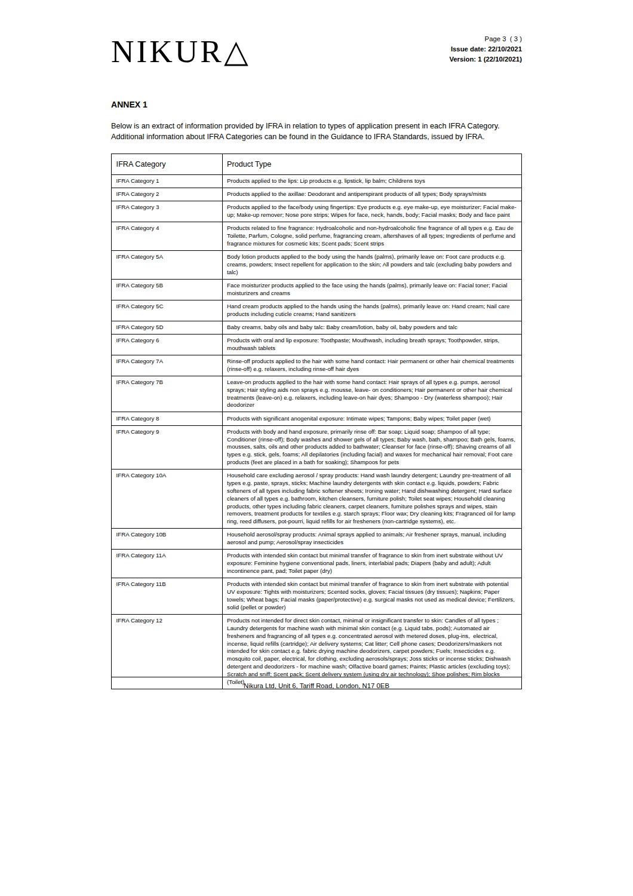NIKUR△
Page 3 ( 3 )
Issue date: 22/10/2021
Version: 1 (22/10/2021)
ANNEX 1
Below is an extract of information provided by IFRA in relation to types of application present in each IFRA Category. Additional information about IFRA Categories can be found in the Guidance to IFRA Standards, issued by IFRA.
| IFRA Category | Product Type |
| --- | --- |
| IFRA Category 1 | Products applied to the lips: Lip products e.g. lipstick, lip balm; Childrens toys |
| IFRA Category 2 | Products applied to the axillae: Deodorant and antiperspirant products of all types; Body sprays/mists |
| IFRA Category 3 | Products applied to the face/body using fingertips: Eye products e.g. eye make-up, eye moisturizer; Facial make-up; Make-up remover; Nose pore strips; Wipes for face, neck, hands, body; Facial masks; Body and face paint |
| IFRA Category 4 | Products related to fine fragrance: Hydroalcoholic and non-hydroalcoholic fine fragrance of all types e.g. Eau de Toilette, Parfum, Cologne, solid perfume, fragrancing cream, aftershaves of all types; Ingredients of perfume and fragrance mixtures for cosmetic kits; Scent pads; Scent strips |
| IFRA Category 5A | Body lotion products applied to the body using the hands (palms), primarily leave on: Foot care products e.g. creams, powders; Insect repellent for application to the skin; All powders and talc (excluding baby powders and talc) |
| IFRA Category 5B | Face moisturizer products applied to the face using the hands (palms), primarily leave on: Facial toner; Facial moisturizers and creams |
| IFRA Category 5C | Hand cream products applied to the hands using the hands (palms), primarily leave on: Hand cream; Nail care products including cuticle creams; Hand sanitizers |
| IFRA Category 5D | Baby creams, baby oils and baby talc: Baby cream/lotion, baby oil, baby powders and talc |
| IFRA Category 6 | Products with oral and lip exposure: Toothpaste; Mouthwash, including breath sprays; Toothpowder, strips, mouthwash tablets |
| IFRA Category 7A | Rinse-off products applied to the hair with some hand contact: Hair permanent or other hair chemical treatments (rinse-off) e.g. relaxers, including rinse-off hair dyes |
| IFRA Category 7B | Leave-on products applied to the hair with some hand contact: Hair sprays of all types e.g. pumps, aerosol sprays; Hair styling aids non sprays e.g. mousse, leave- on conditioners; Hair permanent or other hair chemical treatments (leave-on) e.g. relaxers, including leave-on hair dyes; Shampoo - Dry (waterless shampoo); Hair deodorizer |
| IFRA Category 8 | Products with significant anogenital exposure: Intimate wipes; Tampons; Baby wipes; Toilet paper (wet) |
| IFRA Category 9 | Products with body and hand exposure, primarily rinse off: Bar soap; Liquid soap; Shampoo of all type; Conditioner (rinse-off); Body washes and shower gels of all types; Baby wash, bath, shampoo; Bath gels, foams, mousses, salts, oils and other products added to bathwater; Cleanser for face (rinse-off); Shaving creams of all types e.g. stick, gels, foams; All depilatories (including facial) and waxes for mechanical hair removal; Foot care products (feet are placed in a bath for soaking); Shampoos for pets |
| IFRA Category 10A | Household care excluding aerosol / spray products: Hand wash laundry detergent; Laundry pre-treatment of all types e.g. paste, sprays, sticks; Machine laundry detergents with skin contact e.g. liquids, powders; Fabric softeners of all types including fabric softener sheets; Ironing water; Hand dishwashing detergent; Hard surface cleaners of all types e.g. bathroom, kitchen cleansers, furniture polish; Toilet seat wipes; Household cleaning products, other types including fabric cleaners, carpet cleaners, furniture polishes sprays and wipes, stain removers, treatment products for textiles e.g. starch sprays; Floor wax; Dry cleaning kits; Fragranced oil for lamp ring, reed diffusers, pot-pourri, liquid refills for air fresheners (non-cartridge systems), etc. |
| IFRA Category 10B | Household aerosol/spray products: Animal sprays applied to animals; Air freshener sprays, manual, including aerosol and pump; Aerosol/spray insecticides |
| IFRA Category 11A | Products with intended skin contact but minimal transfer of fragrance to skin from inert substrate without UV exposure: Feminine hygiene conventional pads, liners, interlabial pads; Diapers (baby and adult); Adult incontinence pant, pad; Toilet paper (dry) |
| IFRA Category 11B | Products with intended skin contact but minimal transfer of fragrance to skin from inert substrate with potential UV exposure: Tights with moisturizers; Scented socks, gloves; Facial tissues (dry tissues); Napkins; Paper towels; Wheat bags; Facial masks (paper/protective) e.g. surgical masks not used as medical device; Fertilizers, solid (pellet or powder) |
| IFRA Category 12 | Products not intended for direct skin contact, minimal or insignificant transfer to skin: Candles of all types ; Laundry detergents for machine wash with minimal skin contact (e.g. Liquid tabs, pods); Automated air fresheners and fragrancing of all types e.g. concentrated aerosol with metered doses, plug-ins, electrical, incense, liquid refills (cartridge); Air delivery systems; Cat litter; Cell phone cases; Deodorizers/maskers not intended for skin contact e.g. fabric drying machine deodorizers, carpet powders; Fuels; Insecticides e.g. mosquito coil, paper, electrical, for clothing, excluding aerosols/sprays; Joss sticks or incense sticks; Dishwash detergent and deodorizers - for machine wash; Olfactive board games; Paints; Plastic articles (excluding toys); Scratch and sniff; Scent pack; Scent delivery system (using dry air technology); Shoe polishes; Rim blocks (Toilet) |
Nikura Ltd, Unit 6, Tariff Road, London, N17 0EB